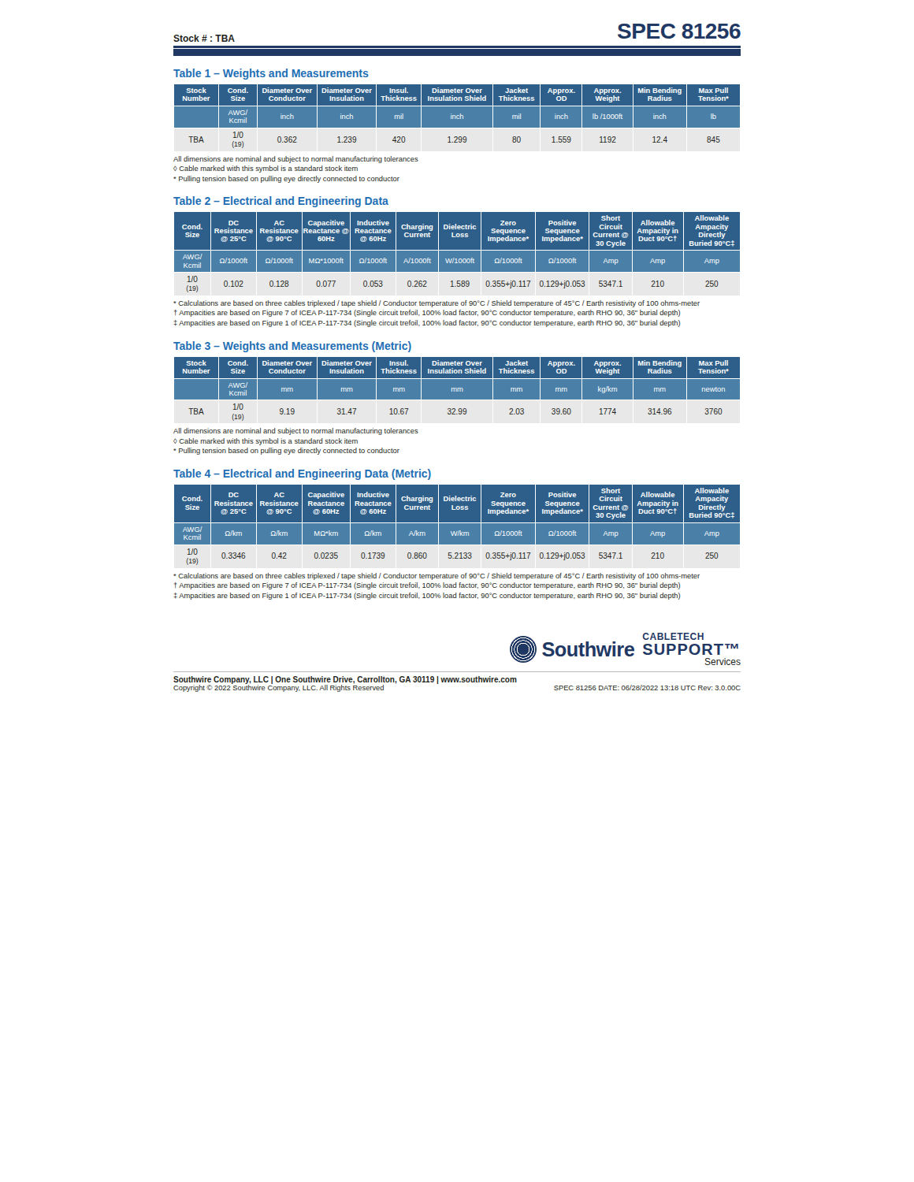Stock # : TBA
SPEC 81256
Table 1 – Weights and Measurements
| Stock Number | Cond. Size | Diameter Over Conductor | Diameter Over Insulation | Insul. Thickness | Diameter Over Insulation Shield | Jacket Thickness | Approx. OD | Approx. Weight | Min Bending Radius | Max Pull Tension* |
| --- | --- | --- | --- | --- | --- | --- | --- | --- | --- | --- |
| | AWG/ Kcmil | inch | inch | mil | inch | mil | inch | lb /1000ft | inch | lb |
| TBA | 1/0 (19) | 0.362 | 1.239 | 420 | 1.299 | 80 | 1.559 | 1192 | 12.4 | 845 |
All dimensions are nominal and subject to normal manufacturing tolerances
◊ Cable marked with this symbol is a standard stock item
* Pulling tension based on pulling eye directly connected to conductor
Table 2 – Electrical and Engineering Data
| Cond. Size | DC Resistance @ 25°C | AC Resistance @ 90°C | Capacitive Reactance @ 60Hz | Inductive Reactance @ 60Hz | Charging Current | Dielectric Loss | Zero Sequence Impedance* | Positive Sequence Impedance* | Short Circuit Current @ 30 Cycle | Allowable Ampacity in Duct 90°C† | Allowable Ampacity Directly Buried 90°C‡ |
| --- | --- | --- | --- | --- | --- | --- | --- | --- | --- | --- | --- |
| AWG/ Kcmil | Ω/1000ft | Ω/1000ft | MΩ*1000ft | Ω/1000ft | A/1000ft | W/1000ft | Ω/1000ft | Ω/1000ft | Amp | Amp | Amp |
| 1/0 (19) | 0.102 | 0.128 | 0.077 | 0.053 | 0.262 | 1.589 | 0.355+j0.117 | 0.129+j0.053 | 5347.1 | 210 | 250 |
* Calculations are based on three cables triplexed / tape shield / Conductor temperature of 90°C / Shield temperature of 45°C / Earth resistivity of 100 ohms-meter
† Ampacities are based on Figure 7 of ICEA P-117-734 (Single circuit trefoil, 100% load factor, 90°C conductor temperature, earth RHO 90, 36" burial depth)
‡ Ampacities are based on Figure 1 of ICEA P-117-734 (Single circuit trefoil, 100% load factor, 90°C conductor temperature, earth RHO 90, 36" burial depth)
Table 3 – Weights and Measurements (Metric)
| Stock Number | Cond. Size | Diameter Over Conductor | Diameter Over Insulation | Insul. Thickness | Diameter Over Insulation Shield | Jacket Thickness | Approx. OD | Approx. Weight | Min Bending Radius | Max Pull Tension* |
| --- | --- | --- | --- | --- | --- | --- | --- | --- | --- | --- |
| | AWG/ Kcmil | mm | mm | mm | mm | mm | mm | kg/km | mm | newton |
| TBA | 1/0 (19) | 9.19 | 31.47 | 10.67 | 32.99 | 2.03 | 39.60 | 1774 | 314.96 | 3760 |
All dimensions are nominal and subject to normal manufacturing tolerances
◊ Cable marked with this symbol is a standard stock item
* Pulling tension based on pulling eye directly connected to conductor
Table 4 – Electrical and Engineering Data (Metric)
| Cond. Size | DC Resistance @ 25°C | AC Resistance @ 90°C | Capacitive Reactance @ 60Hz | Inductive Reactance @ 60Hz | Charging Current | Dielectric Loss | Zero Sequence Impedance* | Positive Sequence Impedance* | Short Circuit Current @ 30 Cycle | Allowable Ampacity in Duct 90°C† | Allowable Ampacity Directly Buried 90°C‡ |
| --- | --- | --- | --- | --- | --- | --- | --- | --- | --- | --- | --- |
| AWG/ Kcmil | Ω/km | Ω/km | MΩ*km | Ω/km | A/km | W/km | Ω/1000ft | Ω/1000ft | Amp | Amp | Amp |
| 1/0 (19) | 0.3346 | 0.42 | 0.0235 | 0.1739 | 0.860 | 5.2133 | 0.355+j0.117 | 0.129+j0.053 | 5347.1 | 210 | 250 |
* Calculations are based on three cables triplexed / tape shield / Conductor temperature of 90°C / Shield temperature of 45°C / Earth resistivity of 100 ohms-meter
† Ampacities are based on Figure 7 of ICEA P-117-734 (Single circuit trefoil, 100% load factor, 90°C conductor temperature, earth RHO 90, 36" burial depth)
‡ Ampacities are based on Figure 1 of ICEA P-117-734 (Single circuit trefoil, 100% load factor, 90°C conductor temperature, earth RHO 90, 36" burial depth)
Southwire
CABLETECH
SUPPORT™
Services
Southwire Company, LLC | One Southwire Drive, Carrollton, GA 30119 | www.southwire.com
Copyright © 2022 Southwire Company, LLC. All Rights Reserved SPEC 81256 DATE: 06/28/2022 13:18 UTC Rev: 3.0.00C